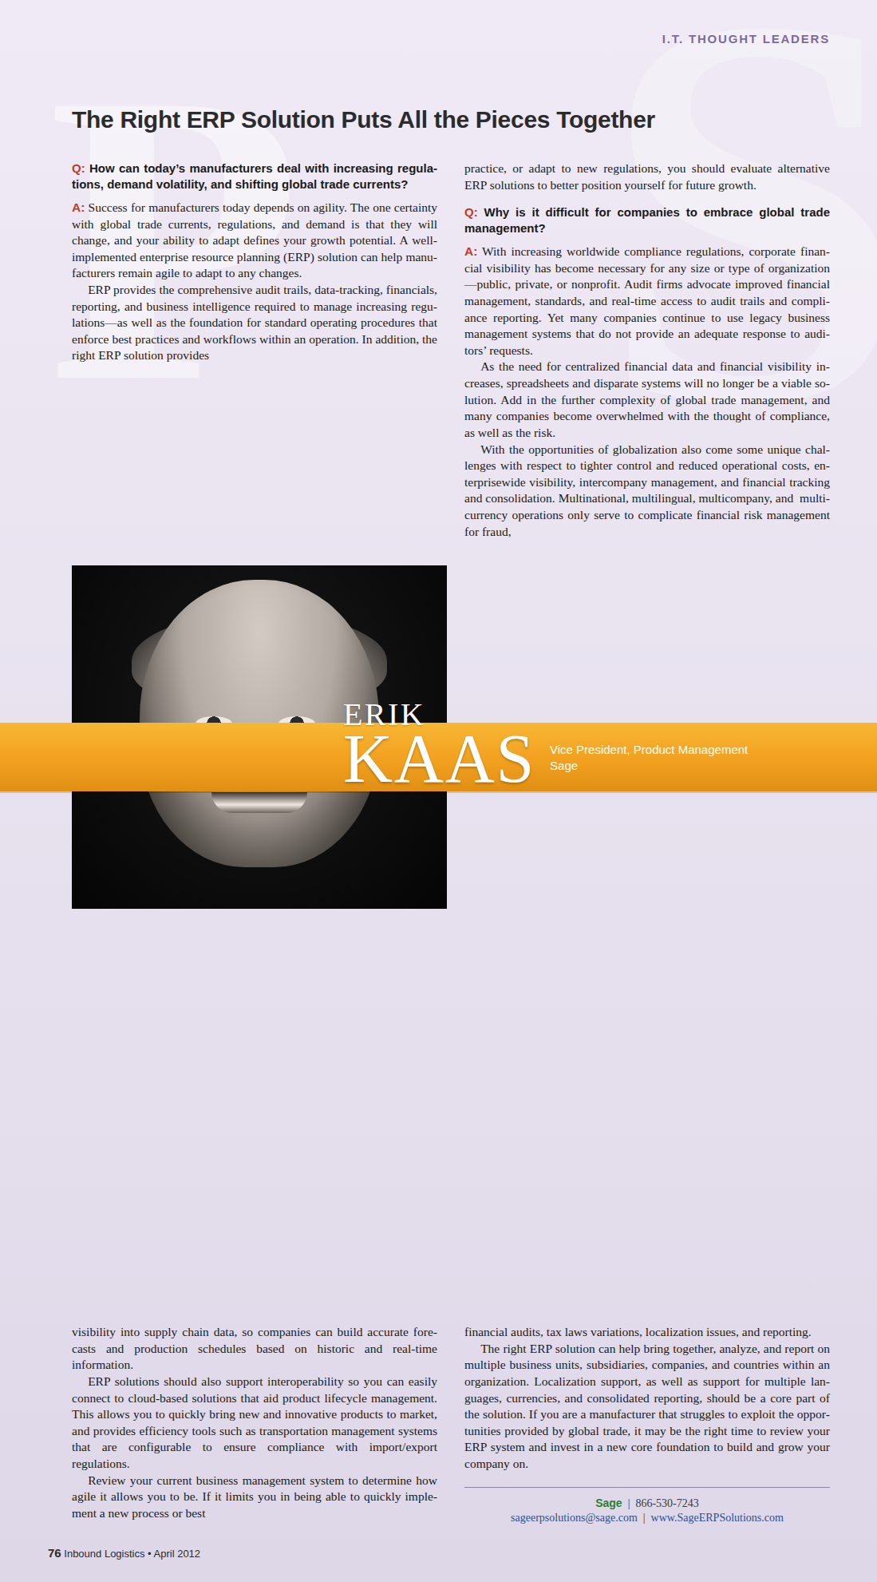P
S
I.T. THOUGHT LEADERS
The Right ERP Solution Puts All the Pieces Together
Q: How can today’s manufacturers deal with increasing regulations, demand volatility, and shifting global trade currents?
A: Success for manufacturers today depends on agility. The one certainty with global trade currents, regulations, and demand is that they will change, and your ability to adapt defines your growth potential. A well-implemented enterprise resource planning (ERP) solution can help manufacturers remain agile to adapt to any changes.
ERP provides the comprehensive audit trails, data-tracking, financials, reporting, and business intelligence required to manage increasing regulations—as well as the foundation for standard operating procedures that enforce best practices and workflows within an operation. In addition, the right ERP solution provides
practice, or adapt to new regulations, you should evaluate alternative ERP solutions to better position yourself for future growth.
Q: Why is it difficult for companies to embrace global trade management?
A: With increasing worldwide compliance regulations, corporate financial visibility has become necessary for any size or type of organization—public, private, or nonprofit. Audit firms advocate improved financial management, standards, and real-time access to audit trails and compliance reporting. Yet many companies continue to use legacy business management systems that do not provide an adequate response to auditors’ requests.
As the need for centralized financial data and financial visibility increases, spreadsheets and disparate systems will no longer be a viable solution. Add in the further complexity of global trade management, and many companies become overwhelmed with the thought of compliance, as well as the risk.
With the opportunities of globalization also come some unique challenges with respect to tighter control and reduced operational costs, enterprisewide visibility, intercompany management, and financial tracking and consolidation. Multinational, multilingual, multicompany, and multicurrency operations only serve to complicate financial risk management for fraud,
ERIK
KAAS
Vice President, Product Management
Sage
visibility into supply chain data, so companies can build accurate forecasts and production schedules based on historic and real-time information.
ERP solutions should also support interoperability so you can easily connect to cloud-based solutions that aid product lifecycle management. This allows you to quickly bring new and innovative products to market, and provides efficiency tools such as transportation management systems that are configurable to ensure compliance with import/export regulations.
Review your current business management system to determine how agile it allows you to be. If it limits you in being able to quickly implement a new process or best
financial audits, tax laws variations, localization issues, and reporting.
The right ERP solution can help bring together, analyze, and report on multiple business units, subsidiaries, companies, and countries within an organization. Localization support, as well as support for multiple languages, currencies, and consolidated reporting, should be a core part of the solution. If you are a manufacturer that struggles to exploit the opportunities provided by global trade, it may be the right time to review your ERP system and invest in a new core foundation to build and grow your company on.
Sage | 866-530-7243
sageerpsolutions@sage.com | www.SageERPSolutions.com
76 Inbound Logistics • April 2012